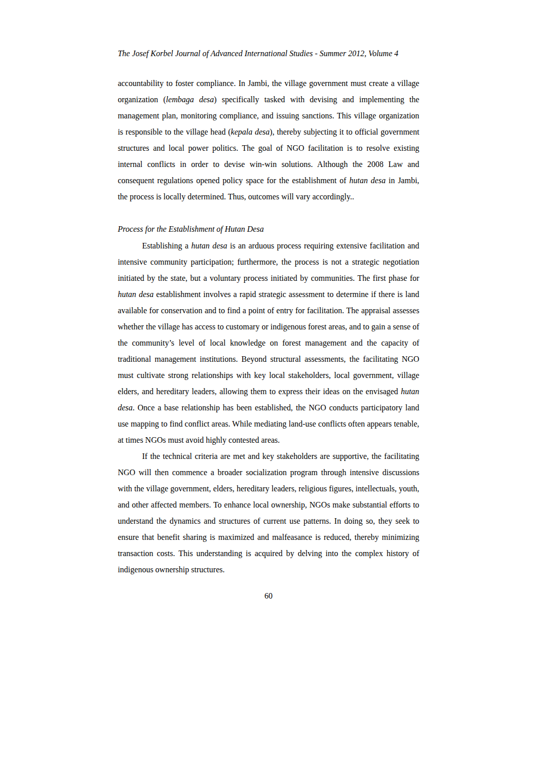The Josef Korbel Journal of Advanced International Studies - Summer 2012, Volume 4
accountability to foster compliance. In Jambi, the village government must create a village organization (lembaga desa) specifically tasked with devising and implementing the management plan, monitoring compliance, and issuing sanctions. This village organization is responsible to the village head (kepala desa), thereby subjecting it to official government structures and local power politics. The goal of NGO facilitation is to resolve existing internal conflicts in order to devise win-win solutions. Although the 2008 Law and consequent regulations opened policy space for the establishment of hutan desa in Jambi, the process is locally determined. Thus, outcomes will vary accordingly..
Process for the Establishment of Hutan Desa
Establishing a hutan desa is an arduous process requiring extensive facilitation and intensive community participation; furthermore, the process is not a strategic negotiation initiated by the state, but a voluntary process initiated by communities. The first phase for hutan desa establishment involves a rapid strategic assessment to determine if there is land available for conservation and to find a point of entry for facilitation. The appraisal assesses whether the village has access to customary or indigenous forest areas, and to gain a sense of the community’s level of local knowledge on forest management and the capacity of traditional management institutions. Beyond structural assessments, the facilitating NGO must cultivate strong relationships with key local stakeholders, local government, village elders, and hereditary leaders, allowing them to express their ideas on the envisaged hutan desa. Once a base relationship has been established, the NGO conducts participatory land use mapping to find conflict areas. While mediating land-use conflicts often appears tenable, at times NGOs must avoid highly contested areas.
If the technical criteria are met and key stakeholders are supportive, the facilitating NGO will then commence a broader socialization program through intensive discussions with the village government, elders, hereditary leaders, religious figures, intellectuals, youth, and other affected members. To enhance local ownership, NGOs make substantial efforts to understand the dynamics and structures of current use patterns. In doing so, they seek to ensure that benefit sharing is maximized and malfeasance is reduced, thereby minimizing transaction costs. This understanding is acquired by delving into the complex history of indigenous ownership structures.
60